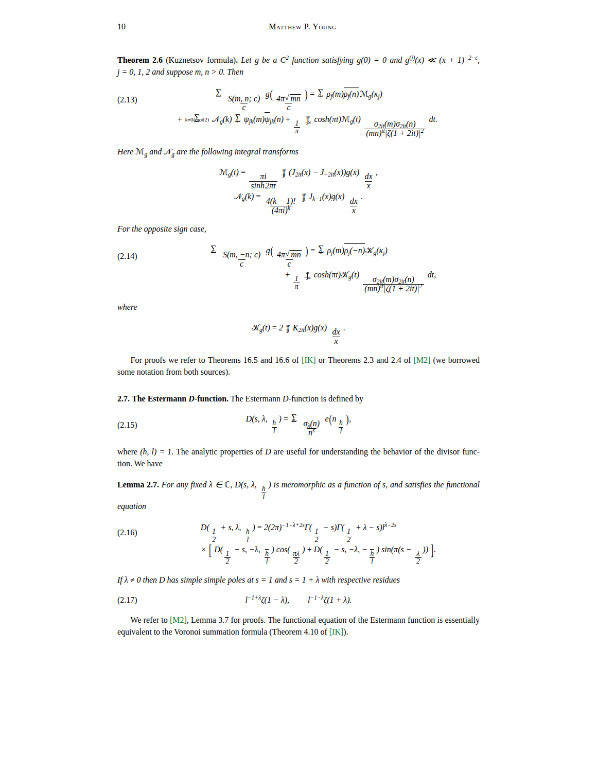10 Matthew P. Young
Theorem 2.6 (Kuznetsov formula). Let g be a C2 function satisfying g(0) = 0 and g(j)(x) ≪ (x + 1)−2−ε, j = 0, 1, 2 and suppose m, n > 0. Then
(2.13) ∑c S(m, n; c) c g(4πmn c) = ∑j ρj(m)ρj(n) ℳg(κj)
+ ∑k≡0 (mod 2) 𝒩g(k) ∑j ψjk(m)ψjk(n) + 1 π ∞∫−∞ cosh(πt)ℳg(t) σ2it(m)σ2it(n)(mn)it|ζ(1 + 2it)|2 dt.
Here ℳg and 𝒩g are the following integral transforms
ℳg(t) = πi sinh 2πt ∞∫0 (J2it(x) − J−2it(x))g(x) dx x,
𝒩g(k) = 4(k − 1)!(4πi)k ∞∫0 Jk−1(x)g(x) dx x.
For the opposite sign case,
(2.14) ∑c S(m, −n; c) c g(4πmn c) = ∑j ρj(m)ρj(−n) 𝒦g(κj)
+ 1 π ∞∫−∞ cosh(πt)𝒦g(t) σ2it(m)σ2it(n)(mn)it|ζ(1 + 2it)|2 dt,
where
𝒦g(t) = 2 ∞∫0 K2it(x)g(x) dx x.
For proofs we refer to Theorems 16.5 and 16.6 of [IK] or Theorems 2.3 and 2.4 of [M2] (we borrowed some notation from both sources).
2.7. The Estermann D-function. The Estermann D-function is defined by
(2.15) D(s, λ, hl) = ∑n σλ(n) ns e(nhl),
where (h, l) = 1. The analytic properties of D are useful for understanding the behavior of the divisor function. We have
Lemma 2.7. For any fixed λ ∈ ℂ, D(s, λ, hl) is meromorphic as a function of s, and satisfies the functional equation
(2.16) D(12 + s, λ, hl) = 2(2π)−1−λ+2sΓ(12 − s)Γ(12 + λ − s)lλ−2s
× [ D(12 − s, −λ, hl) cos(πλ 2) + D(12 − s, −λ, −hl) sin(π(s − λ 2)) ].
If λ ≠ 0 then D has simple simple poles at s = 1 and s = 1 + λ with respective residues
(2.17) l−1+λζ(1 − λ), l−1−λζ(1 + λ).
We refer to [M2], Lemma 3.7 for proofs. The functional equation of the Estermann function is essentially equivalent to the Voronoi summation formula (Theorem 4.10 of [IK]).